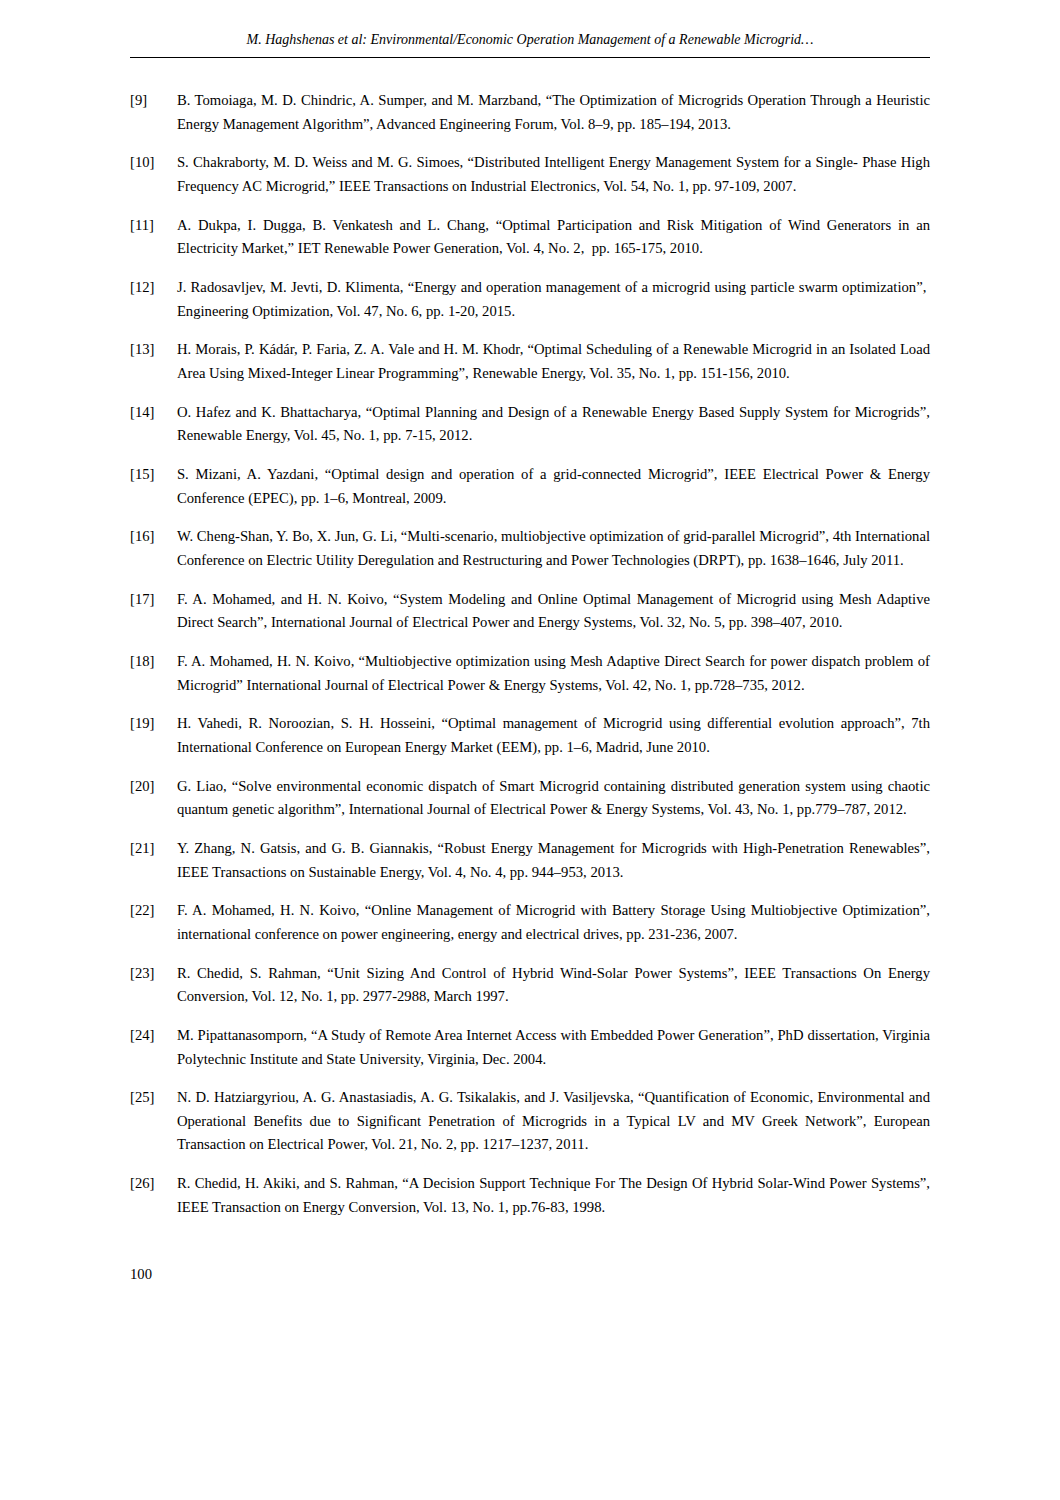M. Haghshenas et al: Environmental/Economic Operation Management of a Renewable Microgrid…
[9] B. Tomoiaga, M. D. Chindric, A. Sumper, and M. Marzband, “The Optimization of Microgrids Operation Through a Heuristic Energy Management Algorithm”, Advanced Engineering Forum, Vol. 8–9, pp. 185–194, 2013.
[10] S. Chakraborty, M. D. Weiss and M. G. Simoes, “Distributed Intelligent Energy Management System for a Single- Phase High Frequency AC Microgrid,” IEEE Transactions on Industrial Electronics, Vol. 54, No. 1, pp. 97-109, 2007.
[11] A. Dukpa, I. Dugga, B. Venkatesh and L. Chang, “Optimal Participation and Risk Mitigation of Wind Generators in an Electricity Market,” IET Renewable Power Generation, Vol. 4, No. 2, pp. 165-175, 2010.
[12] J. Radosavljev, M. Jevti, D. Klimenta, “Energy and operation management of a microgrid using particle swarm optimization”, Engineering Optimization, Vol. 47, No. 6, pp. 1-20, 2015.
[13] H. Morais, P. Kádár, P. Faria, Z. A. Vale and H. M. Khodr, “Optimal Scheduling of a Renewable Microgrid in an Isolated Load Area Using Mixed-Integer Linear Programming”, Renewable Energy, Vol. 35, No. 1, pp. 151-156, 2010.
[14] O. Hafez and K. Bhattacharya, “Optimal Planning and Design of a Renewable Energy Based Supply System for Microgrids”, Renewable Energy, Vol. 45, No. 1, pp. 7-15, 2012.
[15] S. Mizani, A. Yazdani, “Optimal design and operation of a grid-connected Microgrid”, IEEE Electrical Power & Energy Conference (EPEC), pp. 1–6, Montreal, 2009.
[16] W. Cheng-Shan, Y. Bo, X. Jun, G. Li, “Multi-scenario, multiobjective optimization of grid-parallel Microgrid”, 4th International Conference on Electric Utility Deregulation and Restructuring and Power Technologies (DRPT), pp. 1638–1646, July 2011.
[17] F. A. Mohamed, and H. N. Koivo, “System Modeling and Online Optimal Management of Microgrid using Mesh Adaptive Direct Search”, International Journal of Electrical Power and Energy Systems, Vol. 32, No. 5, pp. 398–407, 2010.
[18] F. A. Mohamed, H. N. Koivo, “Multiobjective optimization using Mesh Adaptive Direct Search for power dispatch problem of Microgrid” International Journal of Electrical Power & Energy Systems, Vol. 42, No. 1, pp.728–735, 2012.
[19] H. Vahedi, R. Noroozian, S. H. Hosseini, “Optimal management of Microgrid using differential evolution approach”, 7th International Conference on European Energy Market (EEM), pp. 1–6, Madrid, June 2010.
[20] G. Liao, “Solve environmental economic dispatch of Smart Microgrid containing distributed generation system using chaotic quantum genetic algorithm”, International Journal of Electrical Power & Energy Systems, Vol. 43, No. 1, pp.779–787, 2012.
[21] Y. Zhang, N. Gatsis, and G. B. Giannakis, “Robust Energy Management for Microgrids with High-Penetration Renewables”, IEEE Transactions on Sustainable Energy, Vol. 4, No. 4, pp. 944–953, 2013.
[22] F. A. Mohamed, H. N. Koivo, “Online Management of Microgrid with Battery Storage Using Multiobjective Optimization”, international conference on power engineering, energy and electrical drives, pp. 231-236, 2007.
[23] R. Chedid, S. Rahman, “Unit Sizing And Control of Hybrid Wind-Solar Power Systems”, IEEE Transactions On Energy Conversion, Vol. 12, No. 1, pp. 2977-2988, March 1997.
[24] M. Pipattanasomporn, “A Study of Remote Area Internet Access with Embedded Power Generation”, PhD dissertation, Virginia Polytechnic Institute and State University, Virginia, Dec. 2004.
[25] N. D. Hatziargyriou, A. G. Anastasiadis, A. G. Tsikalakis, and J. Vasiljevska, “Quantification of Economic, Environmental and Operational Benefits due to Significant Penetration of Microgrids in a Typical LV and MV Greek Network”, European Transaction on Electrical Power, Vol. 21, No. 2, pp. 1217–1237, 2011.
[26] R. Chedid, H. Akiki, and S. Rahman, “A Decision Support Technique For The Design Of Hybrid Solar-Wind Power Systems”, IEEE Transaction on Energy Conversion, Vol. 13, No. 1, pp.76-83, 1998.
100